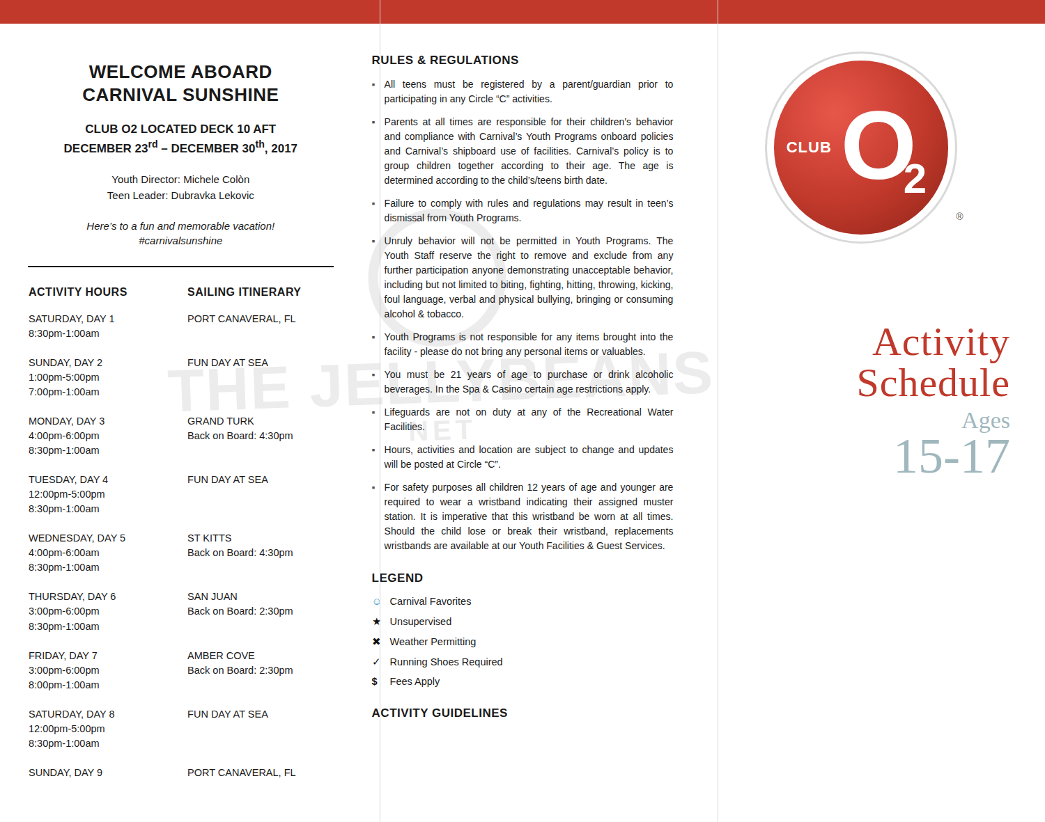THE JELLYBEANS
NET
WELCOME ABOARD
CARNIVAL SUNSHINE
CLUB O2 LOCATED DECK 10 AFT
DECEMBER 23rd – DECEMBER 30th, 2017
Youth Director: Michele Colòn
Teen Leader: Dubravka Lekovic
Here’s to a fun and memorable vacation!
#carnivalsunshine
| ACTIVITY HOURS | SAILING ITINERARY |
| --- | --- |
| SATURDAY, DAY 1 8:30pm-1:00am | PORT CANAVERAL, FL |
| SUNDAY, DAY 2 1:00pm-5:00pm 7:00pm-1:00am | FUN DAY AT SEA |
| MONDAY, DAY 3 4:00pm-6:00pm 8:30pm-1:00am | GRAND TURK Back on Board: 4:30pm |
| TUESDAY, DAY 4 12:00pm-5:00pm 8:30pm-1:00am | FUN DAY AT SEA |
| WEDNESDAY, DAY 5 4:00pm-6:00am 8:30pm-1:00am | ST KITTS Back on Board: 4:30pm |
| THURSDAY, DAY 6 3:00pm-6:00pm 8:30pm-1:00am | SAN JUAN Back on Board: 2:30pm |
| FRIDAY, DAY 7 3:00pm-6:00pm 8:00pm-1:00am | AMBER COVE Back on Board: 2:30pm |
| SATURDAY, DAY 8 12:00pm-5:00pm 8:30pm-1:00am | FUN DAY AT SEA |
| SUNDAY, DAY 9 | PORT CANAVERAL, FL |
RULES & REGULATIONS
All teens must be registered by a parent/guardian prior to participating in any Circle “C” activities.
Parents at all times are responsible for their children’s behavior and compliance with Carnival’s Youth Programs onboard policies and Carnival’s shipboard use of facilities. Carnival’s policy is to group children together according to their age. The age is determined according to the child’s/teens birth date.
Failure to comply with rules and regulations may result in teen’s dismissal from Youth Programs.
Unruly behavior will not be permitted in Youth Programs. The Youth Staff reserve the right to remove and exclude from any further participation anyone demonstrating unacceptable behavior, including but not limited to biting, fighting, hitting, throwing, kicking, foul language, verbal and physical bullying, bringing or consuming alcohol & tobacco.
Youth Programs is not responsible for any items brought into the facility - please do not bring any personal items or valuables.
You must be 21 years of age to purchase or drink alcoholic beverages. In the Spa & Casino certain age restrictions apply.
Lifeguards are not on duty at any of the Recreational Water Facilities.
Hours, activities and location are subject to change and updates will be posted at Circle “C”.
For safety purposes all children 12 years of age and younger are required to wear a wristband indicating their assigned muster station. It is imperative that this wristband be worn at all times. Should the child lose or break their wristband, replacements wristbands are available at our Youth Facilities & Guest Services.
LEGEND
☺Carnival Favorites
★Unsupervised
✖Weather Permitting
✓Running Shoes Required
$Fees Apply
ACTIVITY GUIDELINES
CLUB O 2 ®
Activity
Schedule
Ages
15-17